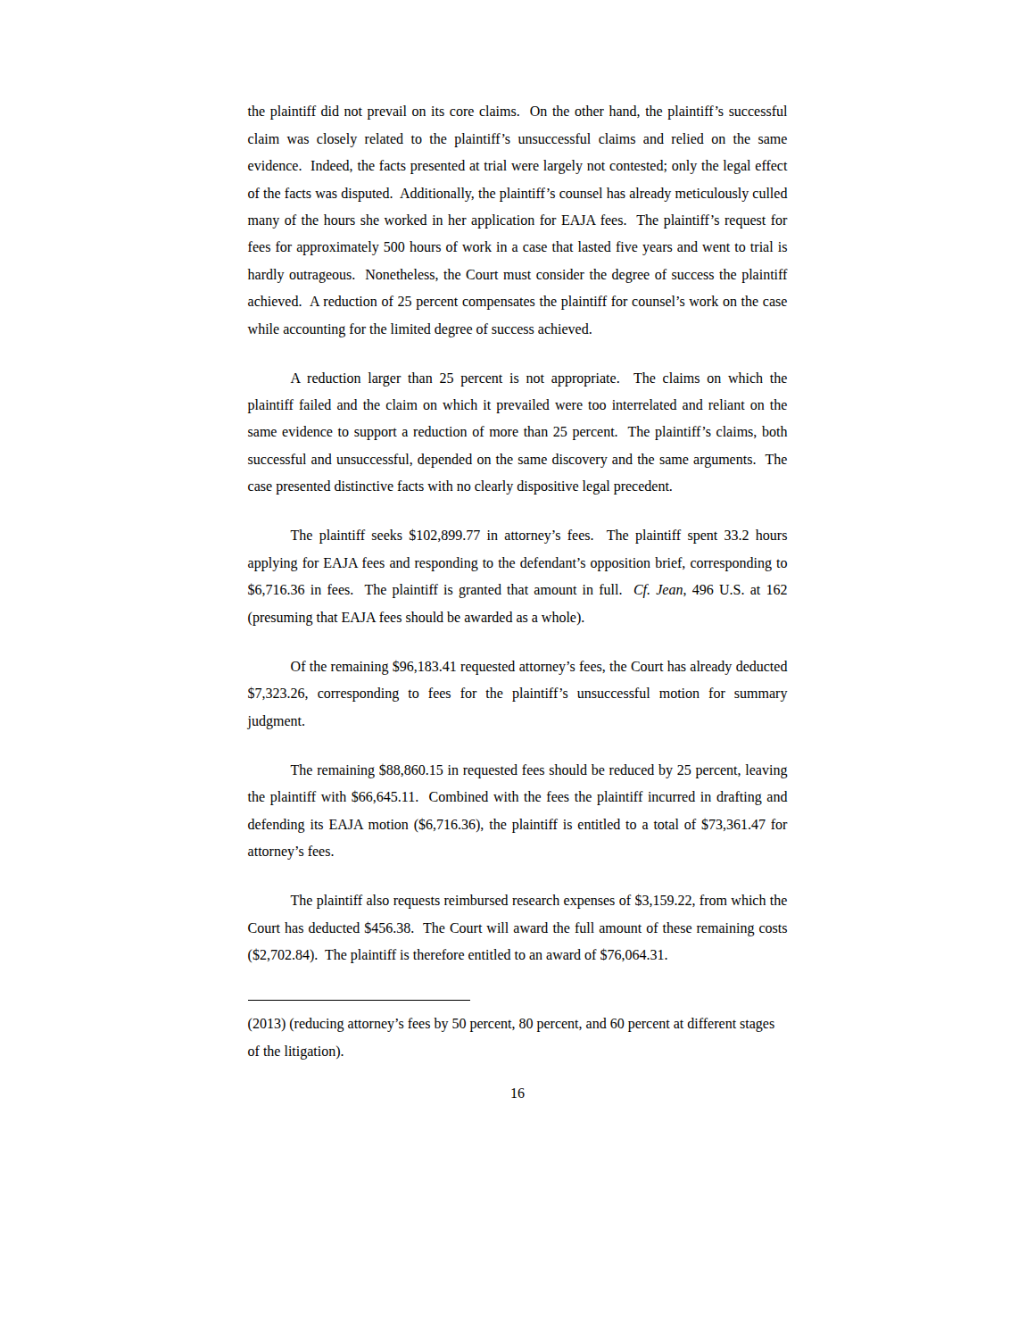the plaintiff did not prevail on its core claims. On the other hand, the plaintiff’s successful claim was closely related to the plaintiff’s unsuccessful claims and relied on the same evidence. Indeed, the facts presented at trial were largely not contested; only the legal effect of the facts was disputed. Additionally, the plaintiff’s counsel has already meticulously culled many of the hours she worked in her application for EAJA fees. The plaintiff’s request for fees for approximately 500 hours of work in a case that lasted five years and went to trial is hardly outrageous. Nonetheless, the Court must consider the degree of success the plaintiff achieved. A reduction of 25 percent compensates the plaintiff for counsel’s work on the case while accounting for the limited degree of success achieved.
A reduction larger than 25 percent is not appropriate. The claims on which the plaintiff failed and the claim on which it prevailed were too interrelated and reliant on the same evidence to support a reduction of more than 25 percent. The plaintiff’s claims, both successful and unsuccessful, depended on the same discovery and the same arguments. The case presented distinctive facts with no clearly dispositive legal precedent.
The plaintiff seeks $102,899.77 in attorney’s fees. The plaintiff spent 33.2 hours applying for EAJA fees and responding to the defendant’s opposition brief, corresponding to $6,716.36 in fees. The plaintiff is granted that amount in full. Cf. Jean, 496 U.S. at 162 (presuming that EAJA fees should be awarded as a whole).
Of the remaining $96,183.41 requested attorney’s fees, the Court has already deducted $7,323.26, corresponding to fees for the plaintiff’s unsuccessful motion for summary judgment.
The remaining $88,860.15 in requested fees should be reduced by 25 percent, leaving the plaintiff with $66,645.11. Combined with the fees the plaintiff incurred in drafting and defending its EAJA motion ($6,716.36), the plaintiff is entitled to a total of $73,361.47 for attorney’s fees.
The plaintiff also requests reimbursed research expenses of $3,159.22, from which the Court has deducted $456.38. The Court will award the full amount of these remaining costs ($2,702.84). The plaintiff is therefore entitled to an award of $76,064.31.
(2013) (reducing attorney’s fees by 50 percent, 80 percent, and 60 percent at different stages of the litigation).
16